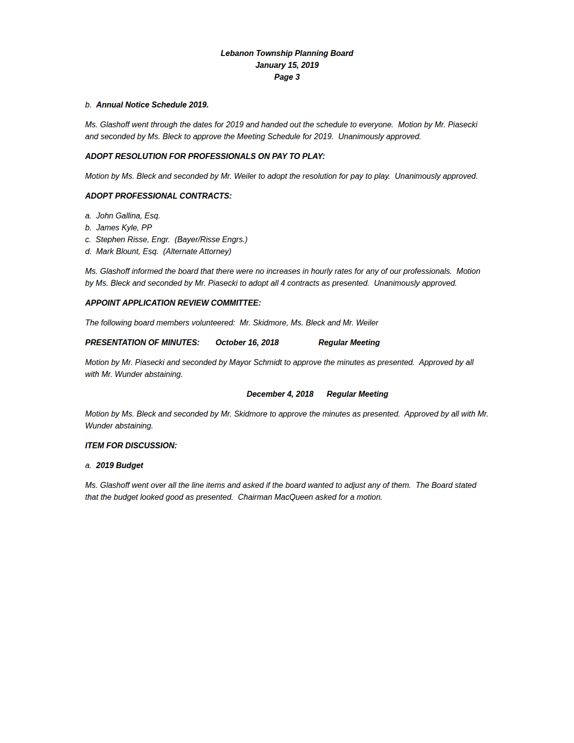Lebanon Township Planning Board
January 15, 2019
Page 3
b. Annual Notice Schedule 2019.
Ms. Glashoff went through the dates for 2019 and handed out the schedule to everyone. Motion by Mr. Piasecki and seconded by Ms. Bleck to approve the Meeting Schedule for 2019. Unanimously approved.
ADOPT RESOLUTION FOR PROFESSIONALS ON PAY TO PLAY:
Motion by Ms. Bleck and seconded by Mr. Weiler to adopt the resolution for pay to play. Unanimously approved.
ADOPT PROFESSIONAL CONTRACTS:
a. John Gallina, Esq.
b. James Kyle, PP
c. Stephen Risse, Engr. (Bayer/Risse Engrs.)
d. Mark Blount, Esq. (Alternate Attorney)
Ms. Glashoff informed the board that there were no increases in hourly rates for any of our professionals. Motion by Ms. Bleck and seconded by Mr. Piasecki to adopt all 4 contracts as presented. Unanimously approved.
APPOINT APPLICATION REVIEW COMMITTEE:
The following board members volunteered: Mr. Skidmore, Ms. Bleck and Mr. Weiler
PRESENTATION OF MINUTES: October 16, 2018 Regular Meeting
Motion by Mr. Piasecki and seconded by Mayor Schmidt to approve the minutes as presented. Approved by all with Mr. Wunder abstaining.
December 4, 2018 Regular Meeting
Motion by Ms. Bleck and seconded by Mr. Skidmore to approve the minutes as presented. Approved by all with Mr. Wunder abstaining.
ITEM FOR DISCUSSION:
a. 2019 Budget
Ms. Glashoff went over all the line items and asked if the board wanted to adjust any of them. The Board stated that the budget looked good as presented. Chairman MacQueen asked for a motion.